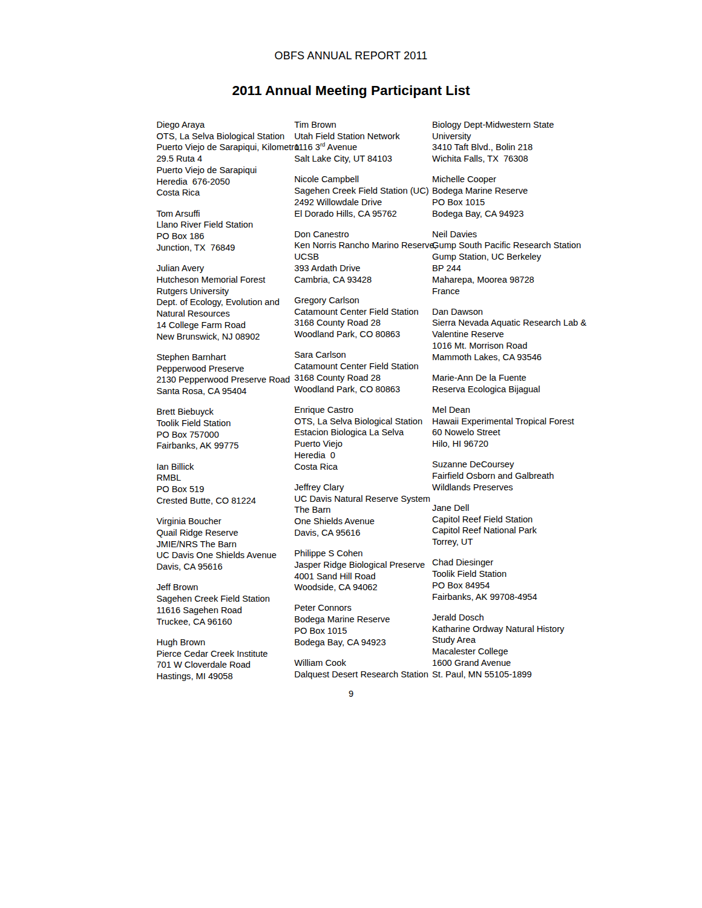OBFS ANNUAL REPORT 2011
2011 Annual Meeting Participant List
Diego Araya
OTS, La Selva Biological Station
Puerto Viejo de Sarapiqui, Kilometro
29.5 Ruta 4
Puerto Viejo de Sarapiqui
Heredia 676-2050
Costa Rica
Tom Arsuffi
Llano River Field Station
PO Box 186
Junction, TX 76849
Julian Avery
Hutcheson Memorial Forest
Rutgers University
Dept. of Ecology, Evolution and
Natural Resources
14 College Farm Road
New Brunswick, NJ 08902
Stephen Barnhart
Pepperwood Preserve
2130 Pepperwood Preserve Road
Santa Rosa, CA 95404
Brett Biebuyck
Toolik Field Station
PO Box 757000
Fairbanks, AK 99775
Ian Billick
RMBL
PO Box 519
Crested Butte, CO 81224
Virginia Boucher
Quail Ridge Reserve
JMIE/NRS The Barn
UC Davis One Shields Avenue
Davis, CA 95616
Jeff Brown
Sagehen Creek Field Station
11616 Sagehen Road
Truckee, CA 96160
Hugh Brown
Pierce Cedar Creek Institute
701 W Cloverdale Road
Hastings, MI 49058
Tim Brown
Utah Field Station Network
1116 3rd Avenue
Salt Lake City, UT 84103
Nicole Campbell
Sagehen Creek Field Station (UC)
2492 Willowdale Drive
El Dorado Hills, CA 95762
Don Canestro
Ken Norris Rancho Marino Reserve,
UCSB
393 Ardath Drive
Cambria, CA 93428
Gregory Carlson
Catamount Center Field Station
3168 County Road 28
Woodland Park, CO 80863
Sara Carlson
Catamount Center Field Station
3168 County Road 28
Woodland Park, CO 80863
Enrique Castro
OTS, La Selva Biological Station
Estacion Biologica La Selva
Puerto Viejo
Heredia 0
Costa Rica
Jeffrey Clary
UC Davis Natural Reserve System
The Barn
One Shields Avenue
Davis, CA 95616
Philippe S Cohen
Jasper Ridge Biological Preserve
4001 Sand Hill Road
Woodside, CA 94062
Peter Connors
Bodega Marine Reserve
PO Box 1015
Bodega Bay, CA 94923
William Cook
Dalquest Desert Research Station
Biology Dept-Midwestern State
University
3410 Taft Blvd., Bolin 218
Wichita Falls, TX 76308
Michelle Cooper
Bodega Marine Reserve
PO Box 1015
Bodega Bay, CA 94923
Neil Davies
Gump South Pacific Research Station
Gump Station, UC Berkeley
BP 244
Maharepa, Moorea 98728
France
Dan Dawson
Sierra Nevada Aquatic Research Lab &
Valentine Reserve
1016 Mt. Morrison Road
Mammoth Lakes, CA 93546
Marie-Ann De la Fuente
Reserva Ecologica Bijagual
Mel Dean
Hawaii Experimental Tropical Forest
60 Nowelo Street
Hilo, HI 96720
Suzanne DeCoursey
Fairfield Osborn and Galbreath
Wildlands Preserves
Jane Dell
Capitol Reef Field Station
Capitol Reef National Park
Torrey, UT
Chad Diesinger
Toolik Field Station
PO Box 84954
Fairbanks, AK 99708-4954
Jerald Dosch
Katharine Ordway Natural History
Study Area
Macalester College
1600 Grand Avenue
St. Paul, MN 55105-1899
9